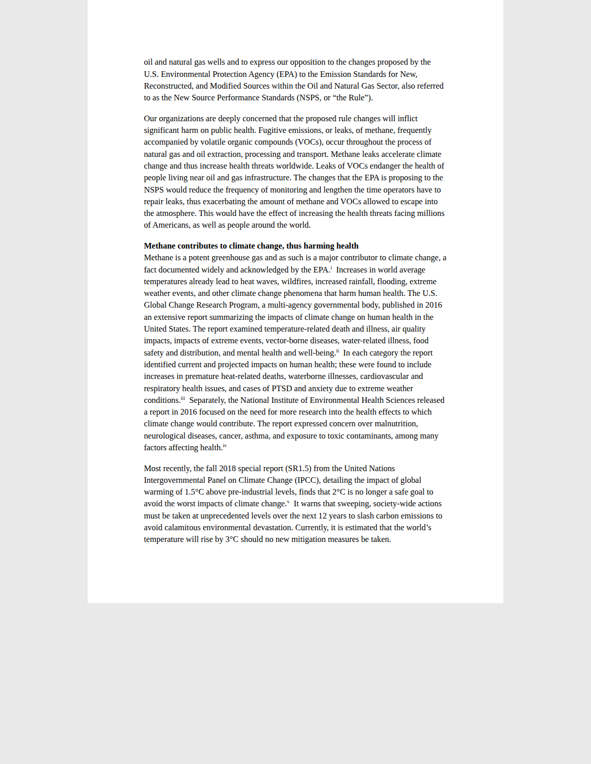oil and natural gas wells and to express our opposition to the changes proposed by the U.S. Environmental Protection Agency (EPA) to the Emission Standards for New, Reconstructed, and Modified Sources within the Oil and Natural Gas Sector, also referred to as the New Source Performance Standards (NSPS, or “the Rule”).
Our organizations are deeply concerned that the proposed rule changes will inflict significant harm on public health. Fugitive emissions, or leaks, of methane, frequently accompanied by volatile organic compounds (VOCs), occur throughout the process of natural gas and oil extraction, processing and transport. Methane leaks accelerate climate change and thus increase health threats worldwide. Leaks of VOCs endanger the health of people living near oil and gas infrastructure. The changes that the EPA is proposing to the NSPS would reduce the frequency of monitoring and lengthen the time operators have to repair leaks, thus exacerbating the amount of methane and VOCs allowed to escape into the atmosphere. This would have the effect of increasing the health threats facing millions of Americans, as well as people around the world.
Methane contributes to climate change, thus harming health
Methane is a potent greenhouse gas and as such is a major contributor to climate change, a fact documented widely and acknowledged by the EPA.i Increases in world average temperatures already lead to heat waves, wildfires, increased rainfall, flooding, extreme weather events, and other climate change phenomena that harm human health. The U.S. Global Change Research Program, a multi-agency governmental body, published in 2016 an extensive report summarizing the impacts of climate change on human health in the United States. The report examined temperature-related death and illness, air quality impacts, impacts of extreme events, vector-borne diseases, water-related illness, food safety and distribution, and mental health and well-being.ii In each category the report identified current and projected impacts on human health; these were found to include increases in premature heat-related deaths, waterborne illnesses, cardiovascular and respiratory health issues, and cases of PTSD and anxiety due to extreme weather conditions.iii Separately, the National Institute of Environmental Health Sciences released a report in 2016 focused on the need for more research into the health effects to which climate change would contribute. The report expressed concern over malnutrition, neurological diseases, cancer, asthma, and exposure to toxic contaminants, among many factors affecting health.iv
Most recently, the fall 2018 special report (SR1.5) from the United Nations Intergovernmental Panel on Climate Change (IPCC), detailing the impact of global warming of 1.5°C above pre-industrial levels, finds that 2°C is no longer a safe goal to avoid the worst impacts of climate change.v It warns that sweeping, society-wide actions must be taken at unprecedented levels over the next 12 years to slash carbon emissions to avoid calamitous environmental devastation. Currently, it is estimated that the world’s temperature will rise by 3°C should no new mitigation measures be taken.